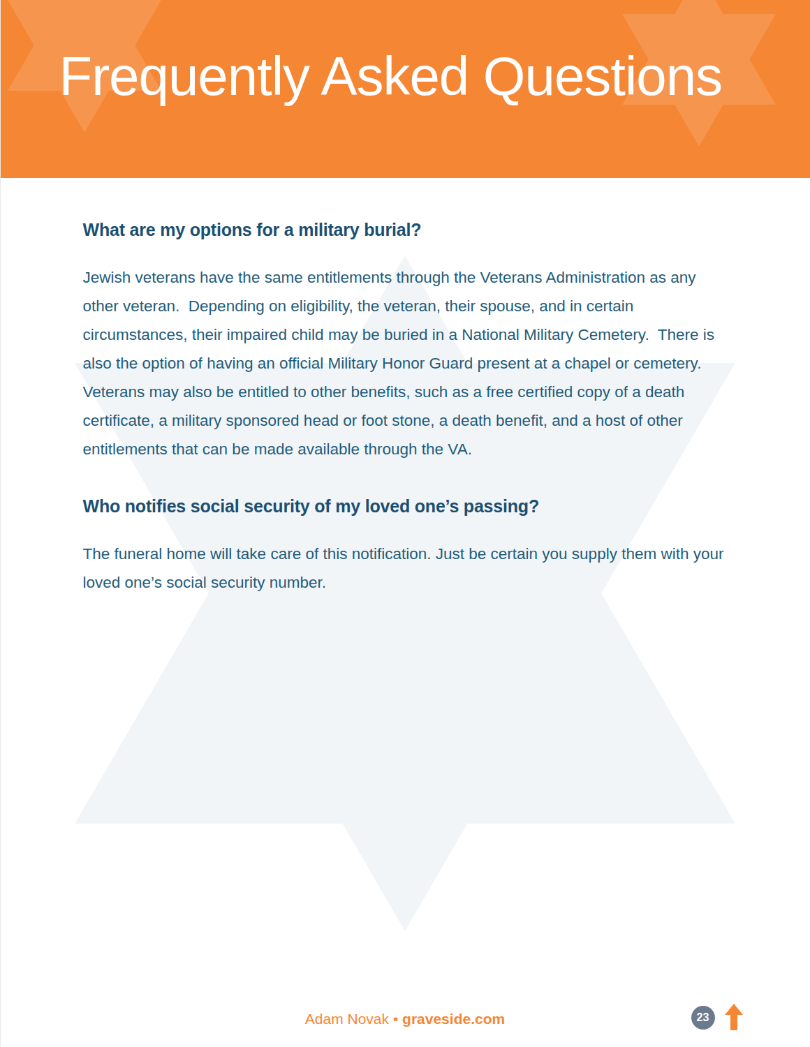Frequently Asked Questions
What are my options for a military burial?
Jewish veterans have the same entitlements through the Veterans Administration as any other veteran. Depending on eligibility, the veteran, their spouse, and in certain circumstances, their impaired child may be buried in a National Military Cemetery. There is also the option of having an official Military Honor Guard present at a chapel or cemetery. Veterans may also be entitled to other benefits, such as a free certified copy of a death certificate, a military sponsored head or foot stone, a death benefit, and a host of other entitlements that can be made available through the VA.
Who notifies social security of my loved one’s passing?
The funeral home will take care of this notification. Just be certain you supply them with your loved one’s social security number.
Adam Novak • graveside.com
23